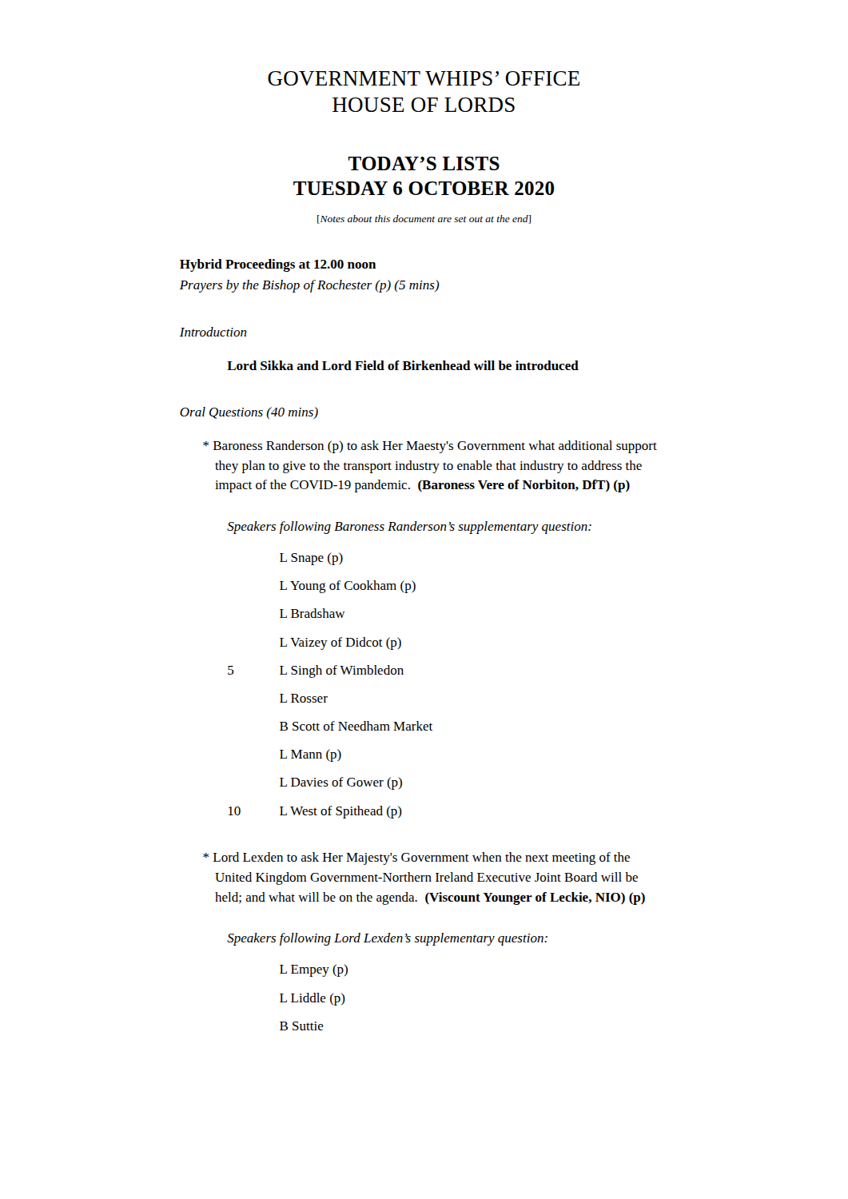GOVERNMENT WHIPS’ OFFICE
HOUSE OF LORDS
TODAY’S LISTS
TUESDAY 6 OCTOBER 2020
[Notes about this document are set out at the end]
Hybrid Proceedings at 12.00 noon
Prayers by the Bishop of Rochester (p) (5 mins)
Introduction
Lord Sikka and Lord Field of Birkenhead will be introduced
Oral Questions (40 mins)
* Baroness Randerson (p) to ask Her Maesty's Government what additional support they plan to give to the transport industry to enable that industry to address the impact of the COVID-19 pandemic. (Baroness Vere of Norbiton, DfT) (p)
Speakers following Baroness Randerson’s supplementary question:
L Snape (p)
L Young of Cookham (p)
L Bradshaw
L Vaizey of Didcot (p)
L Singh of Wimbledon
L Rosser
B Scott of Needham Market
L Mann (p)
L Davies of Gower (p)
L West of Spithead (p)
* Lord Lexden to ask Her Majesty's Government when the next meeting of the United Kingdom Government-Northern Ireland Executive Joint Board will be held; and what will be on the agenda. (Viscount Younger of Leckie, NIO) (p)
Speakers following Lord Lexden’s supplementary question:
L Empey (p)
L Liddle (p)
B Suttie